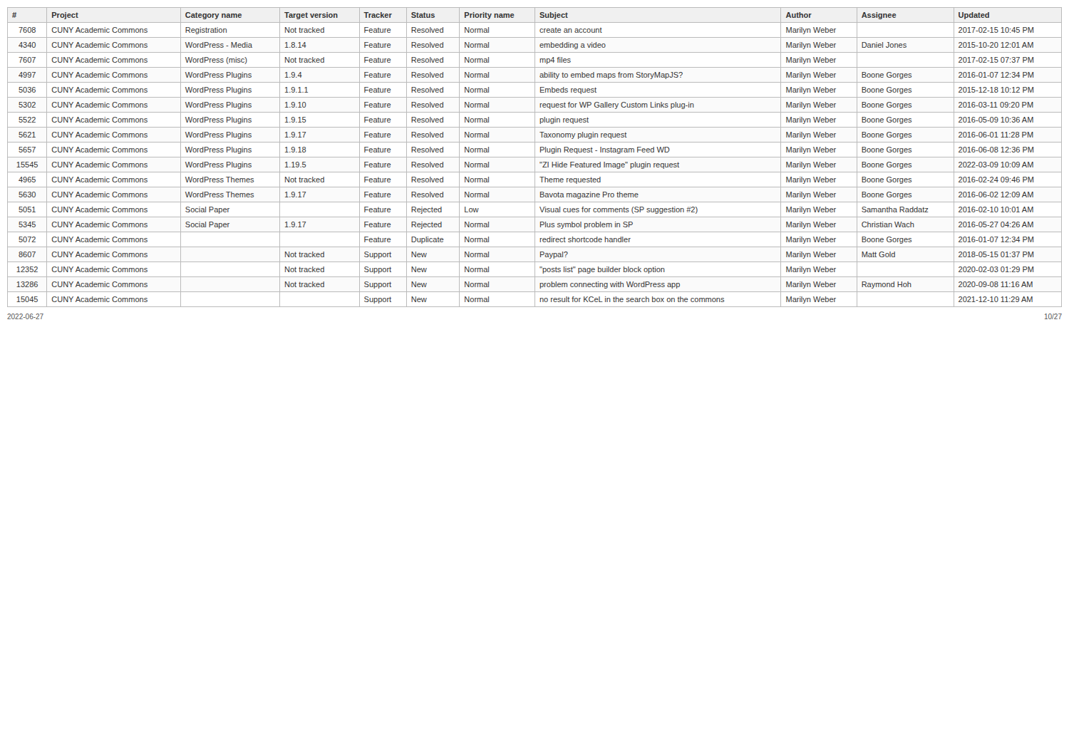Issue tracker listing
| # | Project | Category name | Target version | Tracker | Status | Priority name | Subject | Author | Assignee | Updated |
| --- | --- | --- | --- | --- | --- | --- | --- | --- | --- | --- |
| 7608 | CUNY Academic Commons | Registration | Not tracked | Feature | Resolved | Normal | create an account | Marilyn Weber | | 2017-02-15 10:45 PM |
| 4340 | CUNY Academic Commons | WordPress - Media | 1.8.14 | Feature | Resolved | Normal | embedding a video | Marilyn Weber | Daniel Jones | 2015-10-20 12:01 AM |
| 7607 | CUNY Academic Commons | WordPress (misc) | Not tracked | Feature | Resolved | Normal | mp4 files | Marilyn Weber | | 2017-02-15 07:37 PM |
| 4997 | CUNY Academic Commons | WordPress Plugins | 1.9.4 | Feature | Resolved | Normal | ability to embed maps from StoryMapJS? | Marilyn Weber | Boone Gorges | 2016-01-07 12:34 PM |
| 5036 | CUNY Academic Commons | WordPress Plugins | 1.9.1.1 | Feature | Resolved | Normal | Embeds request | Marilyn Weber | Boone Gorges | 2015-12-18 10:12 PM |
| 5302 | CUNY Academic Commons | WordPress Plugins | 1.9.10 | Feature | Resolved | Normal | request for WP Gallery Custom Links plug-in | Marilyn Weber | Boone Gorges | 2016-03-11 09:20 PM |
| 5522 | CUNY Academic Commons | WordPress Plugins | 1.9.15 | Feature | Resolved | Normal | plugin request | Marilyn Weber | Boone Gorges | 2016-05-09 10:36 AM |
| 5621 | CUNY Academic Commons | WordPress Plugins | 1.9.17 | Feature | Resolved | Normal | Taxonomy plugin request | Marilyn Weber | Boone Gorges | 2016-06-01 11:28 PM |
| 5657 | CUNY Academic Commons | WordPress Plugins | 1.9.18 | Feature | Resolved | Normal | Plugin Request - Instagram Feed WD | Marilyn Weber | Boone Gorges | 2016-06-08 12:36 PM |
| 15545 | CUNY Academic Commons | WordPress Plugins | 1.19.5 | Feature | Resolved | Normal | "ZI Hide Featured Image" plugin request | Marilyn Weber | Boone Gorges | 2022-03-09 10:09 AM |
| 4965 | CUNY Academic Commons | WordPress Themes | Not tracked | Feature | Resolved | Normal | Theme requested | Marilyn Weber | Boone Gorges | 2016-02-24 09:46 PM |
| 5630 | CUNY Academic Commons | WordPress Themes | 1.9.17 | Feature | Resolved | Normal | Bavota magazine Pro theme | Marilyn Weber | Boone Gorges | 2016-06-02 12:09 AM |
| 5051 | CUNY Academic Commons | Social Paper | | Feature | Rejected | Low | Visual cues for comments (SP suggestion #2) | Marilyn Weber | Samantha Raddatz | 2016-02-10 10:01 AM |
| 5345 | CUNY Academic Commons | Social Paper | 1.9.17 | Feature | Rejected | Normal | Plus symbol problem in SP | Marilyn Weber | Christian Wach | 2016-05-27 04:26 AM |
| 5072 | CUNY Academic Commons | | | Feature | Duplicate | Normal | redirect shortcode handler | Marilyn Weber | Boone Gorges | 2016-01-07 12:34 PM |
| 8607 | CUNY Academic Commons | | Not tracked | Support | New | Normal | Paypal? | Marilyn Weber | Matt Gold | 2018-05-15 01:37 PM |
| 12352 | CUNY Academic Commons | | Not tracked | Support | New | Normal | "posts list" page builder block option | Marilyn Weber | | 2020-02-03 01:29 PM |
| 13286 | CUNY Academic Commons | | Not tracked | Support | New | Normal | problem connecting with WordPress app | Marilyn Weber | Raymond Hoh | 2020-09-08 11:16 AM |
| 15045 | CUNY Academic Commons | | | Support | New | Normal | no result for KCeL in the search box on the commons | Marilyn Weber | | 2021-12-10 11:29 AM |
2022-06-27 10/27